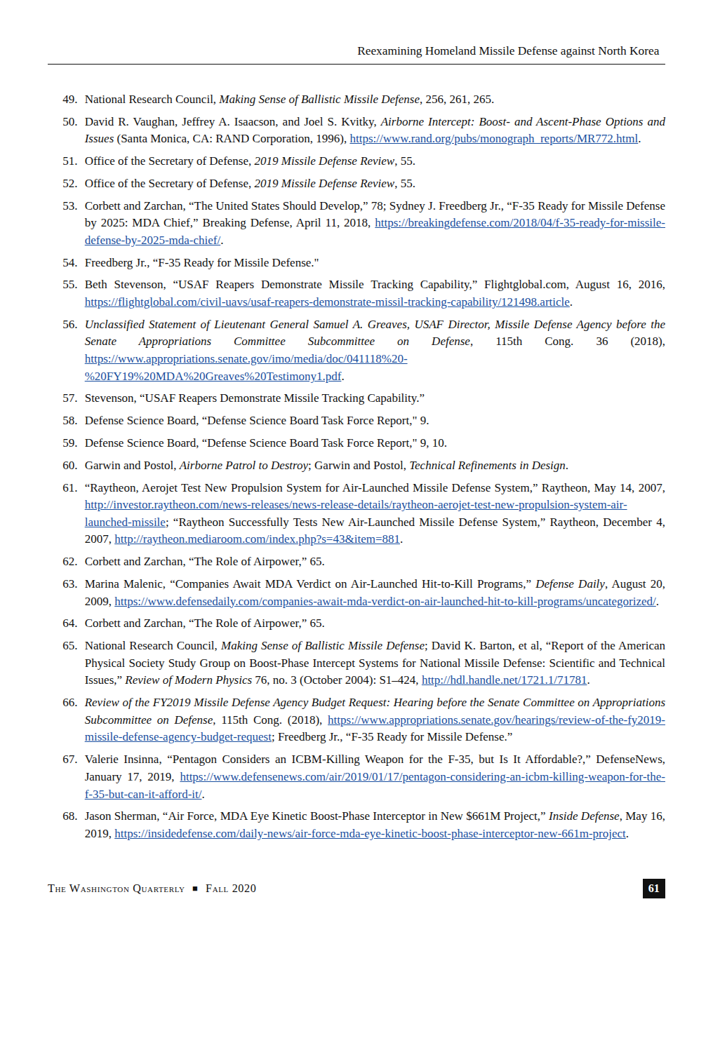Reexamining Homeland Missile Defense against North Korea
49. National Research Council, Making Sense of Ballistic Missile Defense, 256, 261, 265.
50. David R. Vaughan, Jeffrey A. Isaacson, and Joel S. Kvitky, Airborne Intercept: Boost- and Ascent-Phase Options and Issues (Santa Monica, CA: RAND Corporation, 1996), https://www.rand.org/pubs/monograph_reports/MR772.html.
51. Office of the Secretary of Defense, 2019 Missile Defense Review, 55.
52. Office of the Secretary of Defense, 2019 Missile Defense Review, 55.
53. Corbett and Zarchan, “The United States Should Develop,” 78; Sydney J. Freedberg Jr., “F-35 Ready for Missile Defense by 2025: MDA Chief,” Breaking Defense, April 11, 2018, https://breakingdefense.com/2018/04/f-35-ready-for-missile-defense-by-2025-mda-chief/.
54. Freedberg Jr., “F-35 Ready for Missile Defense."
55. Beth Stevenson, “USAF Reapers Demonstrate Missile Tracking Capability,” Flightglobal.com, August 16, 2016, https://flightglobal.com/civil-uavs/usaf-reapers-demonstrate-missil-tracking-capability/121498.article.
56. Unclassified Statement of Lieutenant General Samuel A. Greaves, USAF Director, Missile Defense Agency before the Senate Appropriations Committee Subcommittee on Defense, 115th Cong. 36 (2018), https://www.appropriations.senate.gov/imo/media/doc/041118%20-%20FY19%20MDA%20Greaves%20Testimony1.pdf.
57. Stevenson, “USAF Reapers Demonstrate Missile Tracking Capability.”
58. Defense Science Board, “Defense Science Board Task Force Report," 9.
59. Defense Science Board, “Defense Science Board Task Force Report," 9, 10.
60. Garwin and Postol, Airborne Patrol to Destroy; Garwin and Postol, Technical Refinements in Design.
61.“Raytheon, Aerojet Test New Propulsion System for Air-Launched Missile Defense System,” Raytheon, May 14, 2007, http://investor.raytheon.com/news-releases/news-release-details/raytheon-aerojet-test-new-propulsion-system-air-launched-missile; “Raytheon Successfully Tests New Air-Launched Missile Defense System,” Raytheon, December 4, 2007, http://raytheon.mediaroom.com/index.php?s=43&item=881.
62. Corbett and Zarchan, “The Role of Airpower,” 65.
63. Marina Malenic, “Companies Await MDA Verdict on Air-Launched Hit-to-Kill Programs,” Defense Daily, August 20, 2009, https://www.defensedaily.com/companies-await-mda-verdict-on-air-launched-hit-to-kill-programs/uncategorized/.
64. Corbett and Zarchan, “The Role of Airpower,” 65.
65. National Research Council, Making Sense of Ballistic Missile Defense; David K. Barton, et al, “Report of the American Physical Society Study Group on Boost-Phase Intercept Systems for National Missile Defense: Scientific and Technical Issues,” Review of Modern Physics 76, no. 3 (October 2004): S1–424, http://hdl.handle.net/1721.1/71781.
66. Review of the FY2019 Missile Defense Agency Budget Request: Hearing before the Senate Committee on Appropriations Subcommittee on Defense, 115th Cong. (2018), https://www.appropriations.senate.gov/hearings/review-of-the-fy2019-missile-defense-agency-budget-request; Freedberg Jr., “F-35 Ready for Missile Defense.”
67. Valerie Insinna, “Pentagon Considers an ICBM-Killing Weapon for the F-35, but Is It Affordable?,” DefenseNews, January 17, 2019, https://www.defensenews.com/air/2019/01/17/pentagon-considering-an-icbm-killing-weapon-for-the-f-35-but-can-it-afford-it/.
68. Jason Sherman, “Air Force, MDA Eye Kinetic Boost-Phase Interceptor in New $661M Project,” Inside Defense, May 16, 2019, https://insidedefense.com/daily-news/air-force-mda-eye-kinetic-boost-phase-interceptor-new-661m-project.
The Washington Quarterly ■ Fall 2020
61